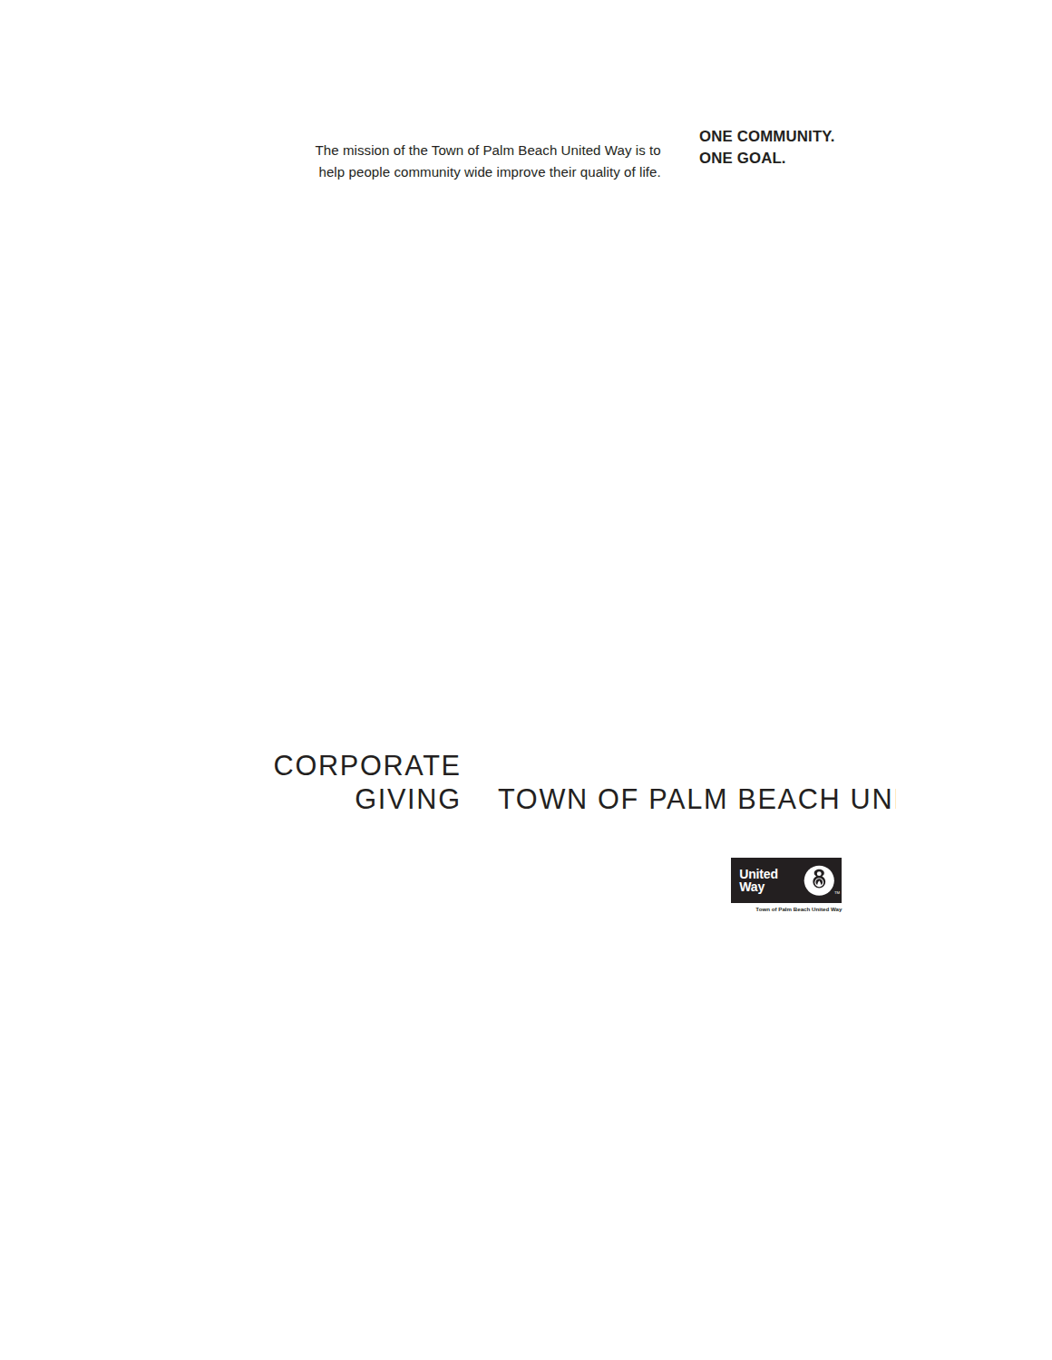The mission of the Town of Palm Beach United Way is to help people community wide improve their quality of life.
ONE COMMUNITY.
ONE GOAL.
CORPORATE
GIVING
TOWN OF PALM BEACH UNITED WAY
United
Way
TM
Town of Palm Beach United Way